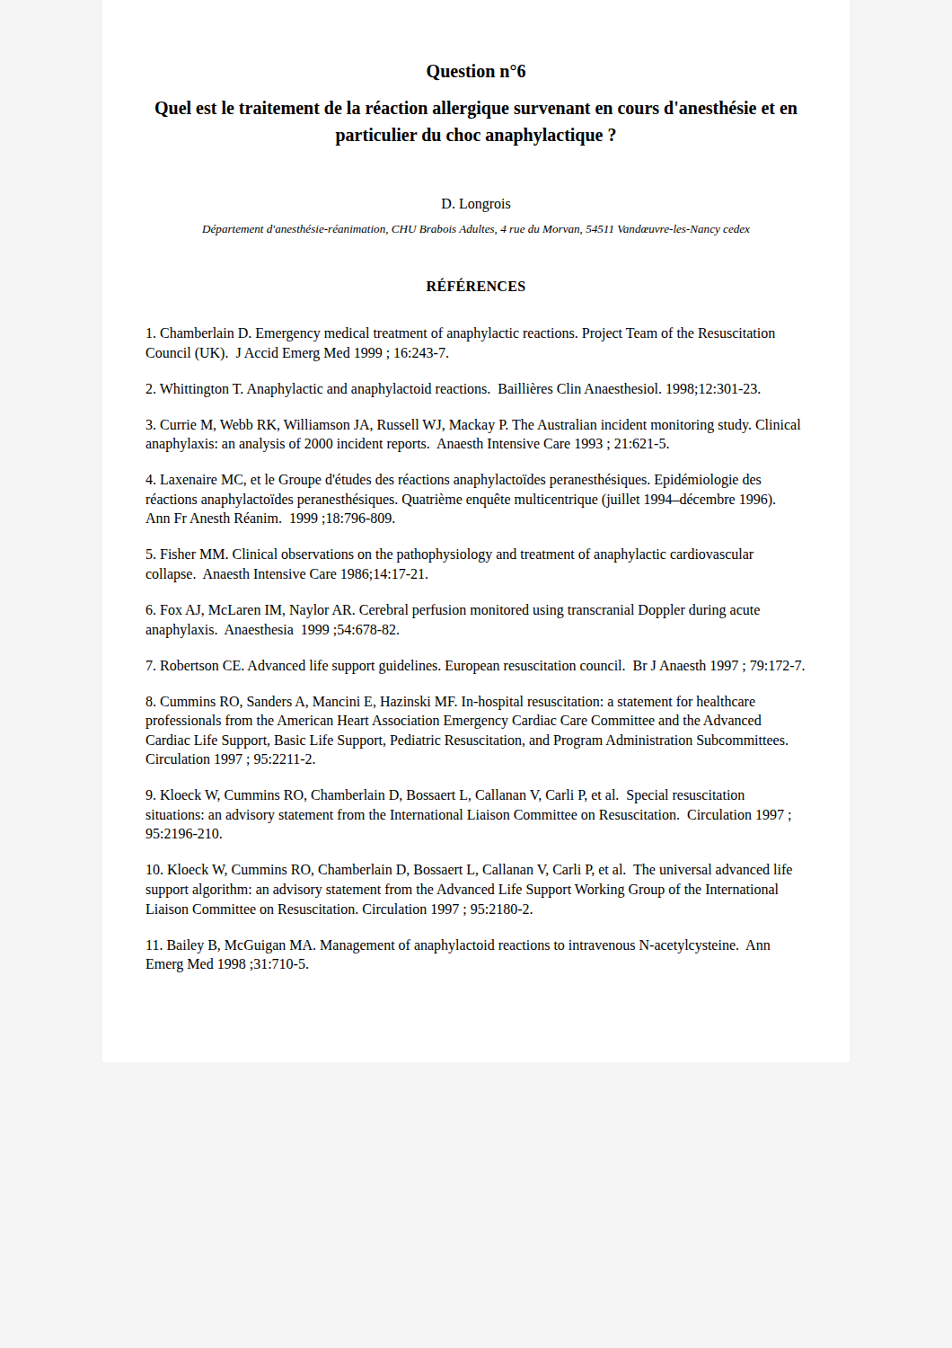Question n°6 Quel est le traitement de la réaction allergique survenant en cours d'anesthésie et en particulier du choc anaphylactique ?
D. Longrois
Département d'anesthésie-réanimation, CHU Brabois Adultes, 4 rue du Morvan, 54511 Vandœuvre-les-Nancy cedex
RÉFÉRENCES
1. Chamberlain D. Emergency medical treatment of anaphylactic reactions. Project Team of the Resuscitation Council (UK). J Accid Emerg Med 1999 ; 16:243-7.
2. Whittington T. Anaphylactic and anaphylactoid reactions. Baillières Clin Anaesthesiol. 1998;12:301-23.
3. Currie M, Webb RK, Williamson JA, Russell WJ, Mackay P. The Australian incident monitoring study. Clinical anaphylaxis: an analysis of 2000 incident reports. Anaesth Intensive Care 1993 ; 21:621-5.
4. Laxenaire MC, et le Groupe d'études des réactions anaphylactoïdes peranesthésiques. Epidémiologie des réactions anaphylactoïdes peranesthésiques. Quatrième enquête multicentrique (juillet 1994–décembre 1996). Ann Fr Anesth Réanim. 1999 ;18:796-809.
5. Fisher MM. Clinical observations on the pathophysiology and treatment of anaphylactic cardiovascular collapse. Anaesth Intensive Care 1986;14:17-21.
6. Fox AJ, McLaren IM, Naylor AR. Cerebral perfusion monitored using transcranial Doppler during acute anaphylaxis. Anaesthesia 1999 ;54:678-82.
7. Robertson CE. Advanced life support guidelines. European resuscitation council. Br J Anaesth 1997 ; 79:172-7.
8. Cummins RO, Sanders A, Mancini E, Hazinski MF. In-hospital resuscitation: a statement for healthcare professionals from the American Heart Association Emergency Cardiac Care Committee and the Advanced Cardiac Life Support, Basic Life Support, Pediatric Resuscitation, and Program Administration Subcommittees. Circulation 1997 ; 95:2211-2.
9. Kloeck W, Cummins RO, Chamberlain D, Bossaert L, Callanan V, Carli P, et al. Special resuscitation situations: an advisory statement from the International Liaison Committee on Resuscitation. Circulation 1997 ; 95:2196-210.
10. Kloeck W, Cummins RO, Chamberlain D, Bossaert L, Callanan V, Carli P, et al. The universal advanced life support algorithm: an advisory statement from the Advanced Life Support Working Group of the International Liaison Committee on Resuscitation. Circulation 1997 ; 95:2180-2.
11. Bailey B, McGuigan MA. Management of anaphylactoid reactions to intravenous N-acetylcysteine. Ann Emerg Med 1998 ;31:710-5.